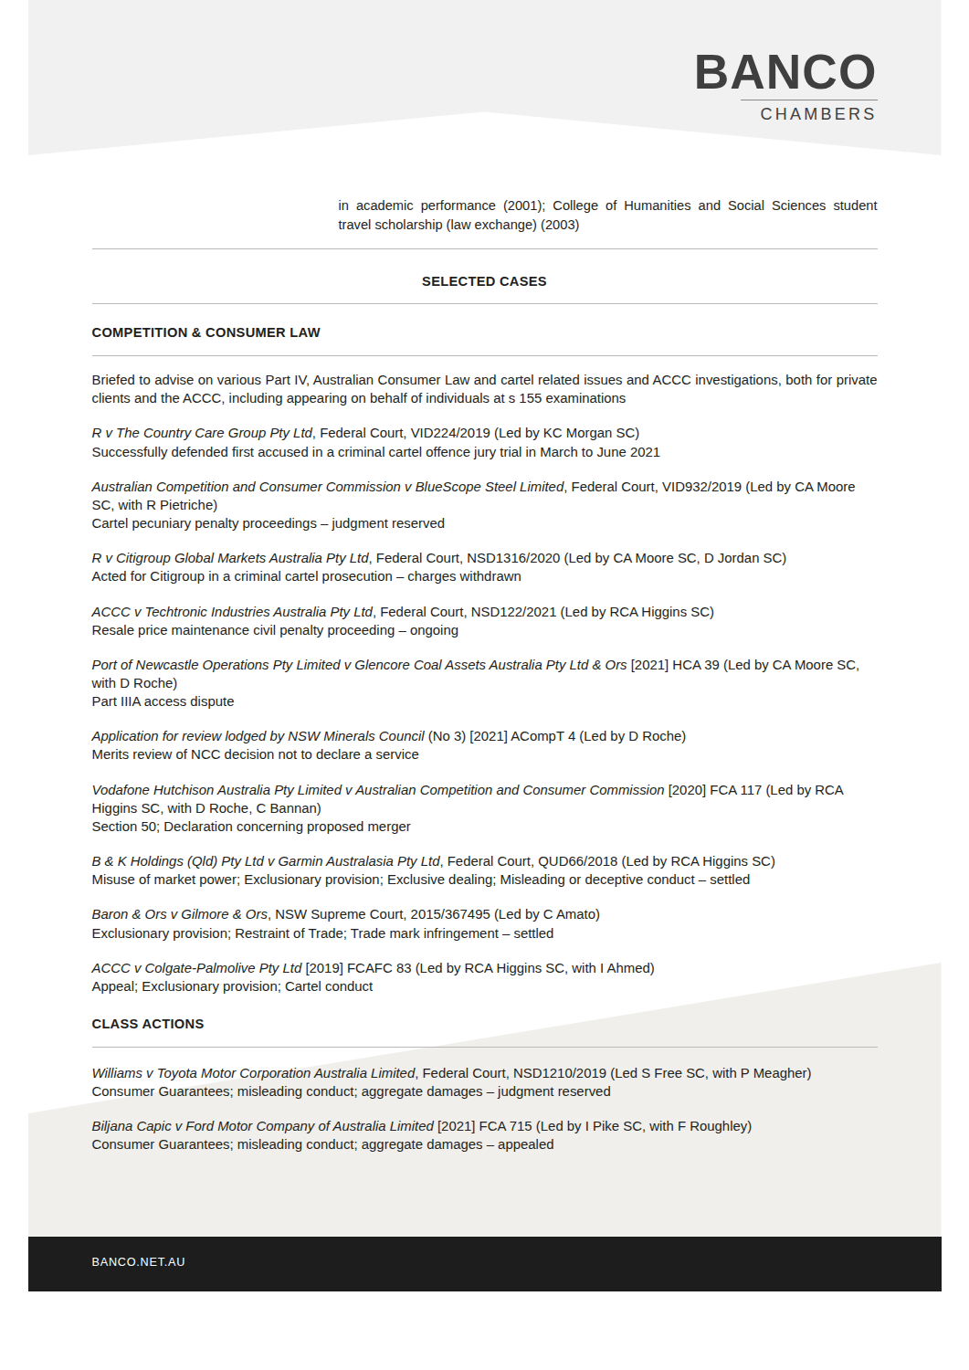BANCO
CHAMBERS
in academic performance (2001); College of Humanities and Social Sciences student travel scholarship (law exchange) (2003)
SELECTED CASES
COMPETITION & CONSUMER LAW
Briefed to advise on various Part IV, Australian Consumer Law and cartel related issues and ACCC investigations, both for private clients and the ACCC, including appearing on behalf of individuals at s 155 examinations
R v The Country Care Group Pty Ltd, Federal Court, VID224/2019 (Led by KC Morgan SC)
Successfully defended first accused in a criminal cartel offence jury trial in March to June 2021
Australian Competition and Consumer Commission v BlueScope Steel Limited, Federal Court, VID932/2019 (Led by CA Moore SC, with R Pietriche)
Cartel pecuniary penalty proceedings – judgment reserved
R v Citigroup Global Markets Australia Pty Ltd, Federal Court, NSD1316/2020 (Led by CA Moore SC, D Jordan SC)
Acted for Citigroup in a criminal cartel prosecution – charges withdrawn
ACCC v Techtronic Industries Australia Pty Ltd, Federal Court, NSD122/2021 (Led by RCA Higgins SC)
Resale price maintenance civil penalty proceeding – ongoing
Port of Newcastle Operations Pty Limited v Glencore Coal Assets Australia Pty Ltd & Ors [2021] HCA 39 (Led by CA Moore SC, with D Roche)
Part IIIA access dispute
Application for review lodged by NSW Minerals Council (No 3) [2021] ACompT 4 (Led by D Roche)
Merits review of NCC decision not to declare a service
Vodafone Hutchison Australia Pty Limited v Australian Competition and Consumer Commission [2020] FCA 117 (Led by RCA Higgins SC, with D Roche, C Bannan)
Section 50; Declaration concerning proposed merger
B & K Holdings (Qld) Pty Ltd v Garmin Australasia Pty Ltd, Federal Court, QUD66/2018 (Led by RCA Higgins SC)
Misuse of market power; Exclusionary provision; Exclusive dealing; Misleading or deceptive conduct – settled
Baron & Ors v Gilmore & Ors, NSW Supreme Court, 2015/367495 (Led by C Amato)
Exclusionary provision; Restraint of Trade; Trade mark infringement – settled
ACCC v Colgate-Palmolive Pty Ltd [2019] FCAFC 83 (Led by RCA Higgins SC, with I Ahmed)
Appeal; Exclusionary provision; Cartel conduct
CLASS ACTIONS
Williams v Toyota Motor Corporation Australia Limited, Federal Court, NSD1210/2019 (Led S Free SC, with P Meagher)
Consumer Guarantees; misleading conduct; aggregate damages – judgment reserved
Biljana Capic v Ford Motor Company of Australia Limited [2021] FCA 715 (Led by I Pike SC, with F Roughley)
Consumer Guarantees; misleading conduct; aggregate damages – appealed
BANCO.NET.AU